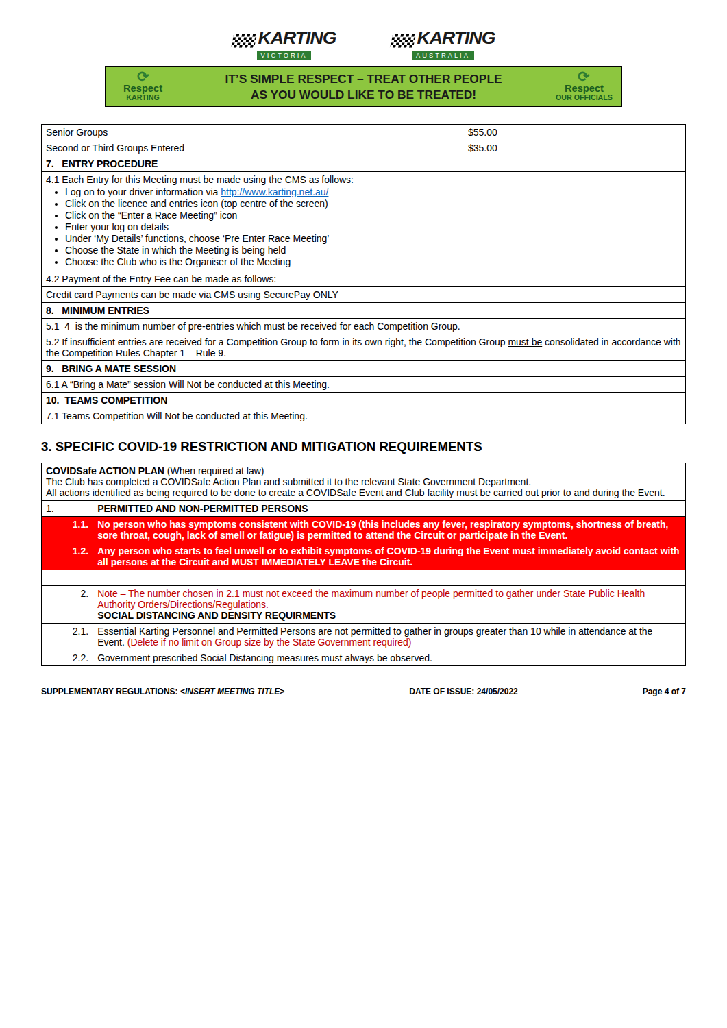KARTING
VICTORIA
KARTING
AUSTRALIA
⟳ Respect KARTING
IT’S SIMPLE RESPECT – TREAT OTHER PEOPLE
AS YOU WOULD LIKE TO BE TREATED!
⟳ Respect OUR OFFICIALS
| Senior Groups | $55.00 |
| Second or Third Groups Entered | $35.00 |
| 7. ENTRY PROCEDURE |
| 4.1 Each Entry for this Meeting must be made using the CMS as follows: Log on to your driver information via http://www.karting.net.au/ Click on the licence and entries icon (top centre of the screen) Click on the “Enter a Race Meeting” icon Enter your log on details Under ‘My Details’ functions, choose ‘Pre Enter Race Meeting’ Choose the State in which the Meeting is being held Choose the Club who is the Organiser of the Meeting |
| 4.2 Payment of the Entry Fee can be made as follows: |
| Credit card Payments can be made via CMS using SecurePay ONLY |
| 8. MINIMUM ENTRIES |
| 5.1 4 is the minimum number of pre-entries which must be received for each Competition Group. |
| 5.2 If insufficient entries are received for a Competition Group to form in its own right, the Competition Group must be consolidated in accordance with the Competition Rules Chapter 1 – Rule 9. |
| 9. BRING A MATE SESSION |
| 6.1 A “Bring a Mate” session Will Not be conducted at this Meeting. |
| 10. TEAMS COMPETITION |
| 7.1 Teams Competition Will Not be conducted at this Meeting. |
3. SPECIFIC COVID-19 RESTRICTION AND MITIGATION REQUIREMENTS
| COVIDSafe ACTION PLAN (When required at law) The Club has completed a COVIDSafe Action Plan and submitted it to the relevant State Government Department. All actions identified as being required to be done to create a COVIDSafe Event and Club facility must be carried out prior to and during the Event. |
| 1. | PERMITTED AND NON-PERMITTED PERSONS |
| 1.1. | No person who has symptoms consistent with COVID-19 (this includes any fever, respiratory symptoms, shortness of breath, sore throat, cough, lack of smell or fatigue) is permitted to attend the Circuit or participate in the Event. |
| 1.2. | Any person who starts to feel unwell or to exhibit symptoms of COVID-19 during the Event must immediately avoid contact with all persons at the Circuit and MUST IMMEDIATELY LEAVE the Circuit. |
| 2. | Note – The number chosen in 2.1 must not exceed the maximum number of people permitted to gather under State Public Health Authority Orders/Directions/Regulations. SOCIAL DISTANCING AND DENSITY REQUIRMENTS |
| 2.1. | Essential Karting Personnel and Permitted Persons are not permitted to gather in groups greater than 10 while in attendance at the Event. (Delete if no limit on Group size by the State Government required) |
| 2.2. | Government prescribed Social Distancing measures must always be observed. |
SUPPLEMENTARY REGULATIONS: <INSERT MEETING TITLE> DATE OF ISSUE: 24/05/2022 Page 4 of 7